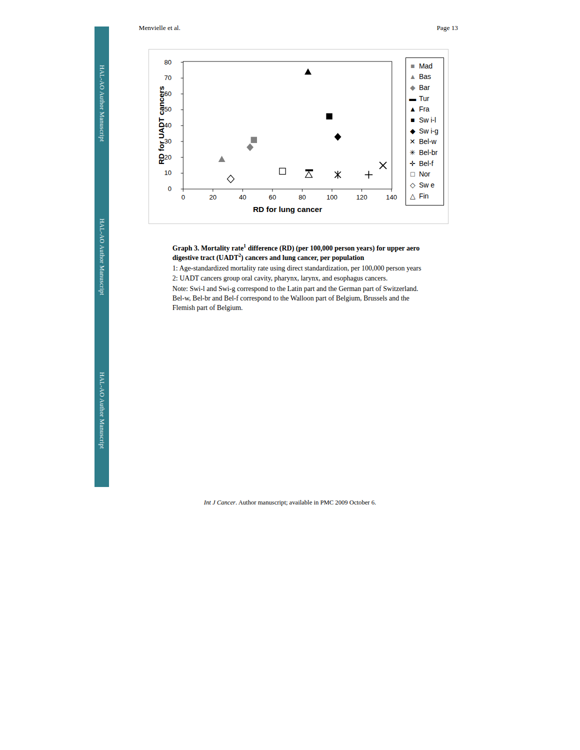HAL-AO Author Manuscript HAL-AO Author Manuscript HAL-AO Author Manuscript
Menvielle et al.
Page 13
80 70 60 50 40 30 20 10 0 0 20 40 60 80 100 120 140 RD for UADT cancers RD for lung cancer
■Mad
▲Bas
◆Bar
▬Tur
▲Fra
■Sw i-l
◆Sw i-g
✕Bel-w
✳Bel-br
✛Bel-f
□Nor
◇Sw e
△Fin
Graph 3. Mortality rate1 difference (RD) (per 100,000 person years) for upper aero digestive tract (UADT2) cancers and lung cancer, per population
1: Age-standardized mortality rate using direct standardization, per 100,000 person years
2: UADT cancers group oral cavity, pharynx, larynx, and esophagus cancers.
Note: Swi-l and Swi-g correspond to the Latin part and the German part of Switzerland. Bel-w, Bel-br and Bel-f correspond to the Walloon part of Belgium, Brussels and the Flemish part of Belgium.
Int J Cancer. Author manuscript; available in PMC 2009 October 6.